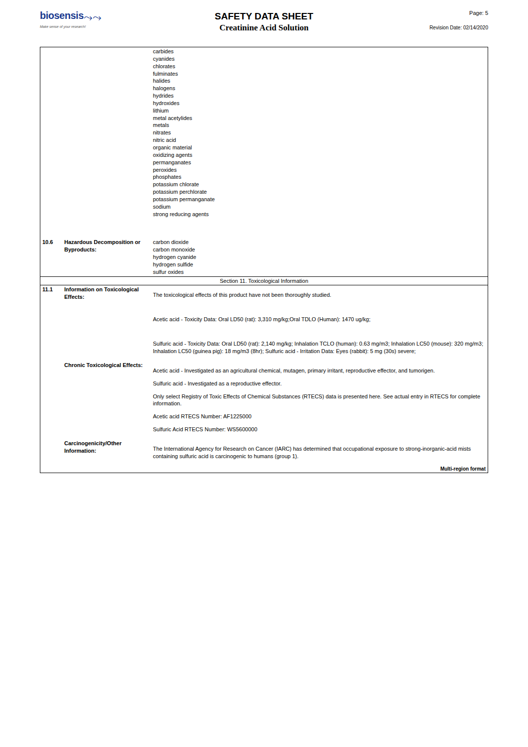biosensis⤳⤳
Make sense of your research!
SAFETY DATA SHEET
Creatinine Acid Solution
Page: 5
Revision Date: 02/14/2020
| | | carbides cyanides chlorates fulminates halides halogens hydrides hydroxides lithium metal acetylides metals nitrates nitric acid organic material oxidizing agents permanganates peroxides phosphates potassium chlorate potassium perchlorate potassium permanganate sodium strong reducing agents |
| 10.6 | Hazardous Decomposition or Byproducts: | carbon dioxide carbon monoxide hydrogen cyanide hydrogen sulfide sulfur oxides |
| Section 11. Toxicological Information |
| 11.1 | Information on Toxicological Effects: | The toxicological effects of this product have not been thoroughly studied. Acetic acid - Toxicity Data: Oral LD50 (rat): 3,310 mg/kg;Oral TDLO (Human): 1470 ug/kg; Sulfuric acid - Toxicity Data: Oral LD50 (rat): 2,140 mg/kg; Inhalation TCLO (human): 0.63 mg/m3; Inhalation LC50 (mouse): 320 mg/m3; Inhalation LC50 (guinea pig): 18 mg/m3 (8hr); Sulfuric acid - Irritation Data: Eyes (rabbit): 5 mg (30s) severe; |
| | Chronic Toxicological Effects: | Acetic acid - Investigated as an agricultural chemical, mutagen, primary irritant, reproductive effector, and tumorigen. Sulfuric acid - Investigated as a reproductive effector. Only select Registry of Toxic Effects of Chemical Substances (RTECS) data is presented here. See actual entry in RTECS for complete information. Acetic acid RTECS Number: AF1225000 Sulfuric Acid RTECS Number: WS5600000 |
| | Carcinogenicity/Other Information: | The International Agency for Research on Cancer (IARC) has determined that occupational exposure to strong-inorganic-acid mists containing sulfuric acid is carcinogenic to humans (group 1). Multi-region format |